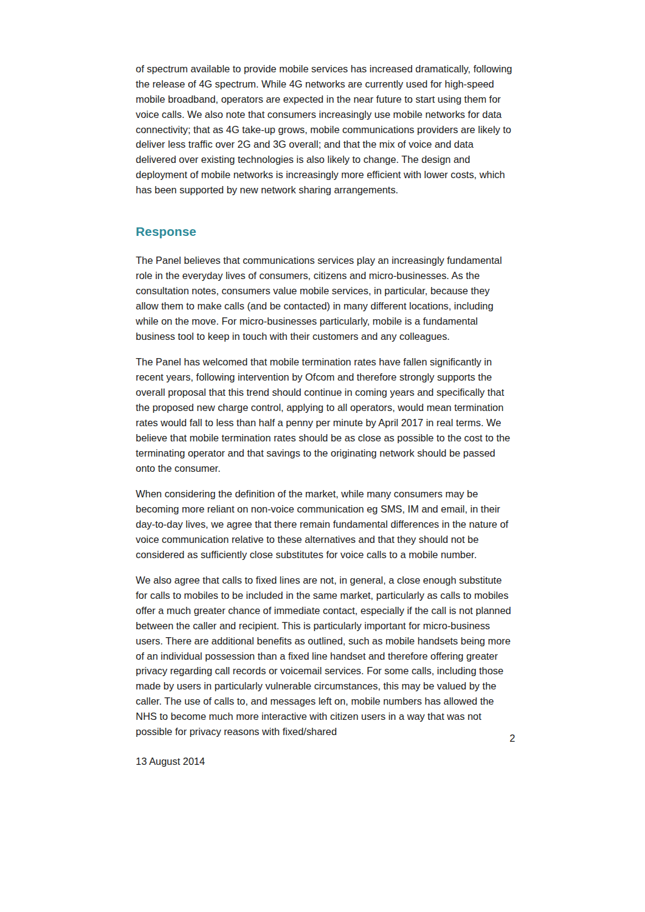of spectrum available to provide mobile services has increased dramatically, following the release of 4G spectrum. While 4G networks are currently used for high-speed mobile broadband, operators are expected in the near future to start using them for voice calls. We also note that consumers increasingly use mobile networks for data connectivity; that as 4G take-up grows, mobile communications providers are likely to deliver less traffic over 2G and 3G overall; and that the mix of voice and data delivered over existing technologies is also likely to change. The design and deployment of mobile networks is increasingly more efficient with lower costs, which has been supported by new network sharing arrangements.
Response
The Panel believes that communications services play an increasingly fundamental role in the everyday lives of consumers, citizens and micro-businesses. As the consultation notes, consumers value mobile services, in particular, because they allow them to make calls (and be contacted) in many different locations, including while on the move. For micro-businesses particularly, mobile is a fundamental business tool to keep in touch with their customers and any colleagues.
The Panel has welcomed that mobile termination rates have fallen significantly in recent years, following intervention by Ofcom and therefore strongly supports the overall proposal that this trend should continue in coming years and specifically that the proposed new charge control, applying to all operators, would mean termination rates would fall to less than half a penny per minute by April 2017 in real terms. We believe that mobile termination rates should be as close as possible to the cost to the terminating operator and that savings to the originating network should be passed onto the consumer.
When considering the definition of the market, while many consumers may be becoming more reliant on non-voice communication eg SMS, IM and email, in their day-to-day lives, we agree that there remain fundamental differences in the nature of voice communication relative to these alternatives and that they should not be considered as sufficiently close substitutes for voice calls to a mobile number.
We also agree that calls to fixed lines are not, in general, a close enough substitute for calls to mobiles to be included in the same market, particularly as calls to mobiles offer a much greater chance of immediate contact, especially if the call is not planned between the caller and recipient. This is particularly important for micro-business users. There are additional benefits as outlined, such as mobile handsets being more of an individual possession than a fixed line handset and therefore offering greater privacy regarding call records or voicemail services. For some calls, including those made by users in particularly vulnerable circumstances, this may be valued by the caller. The use of calls to, and messages left on, mobile numbers has allowed the NHS to become much more interactive with citizen users in a way that was not possible for privacy reasons with fixed/shared
2
13 August 2014